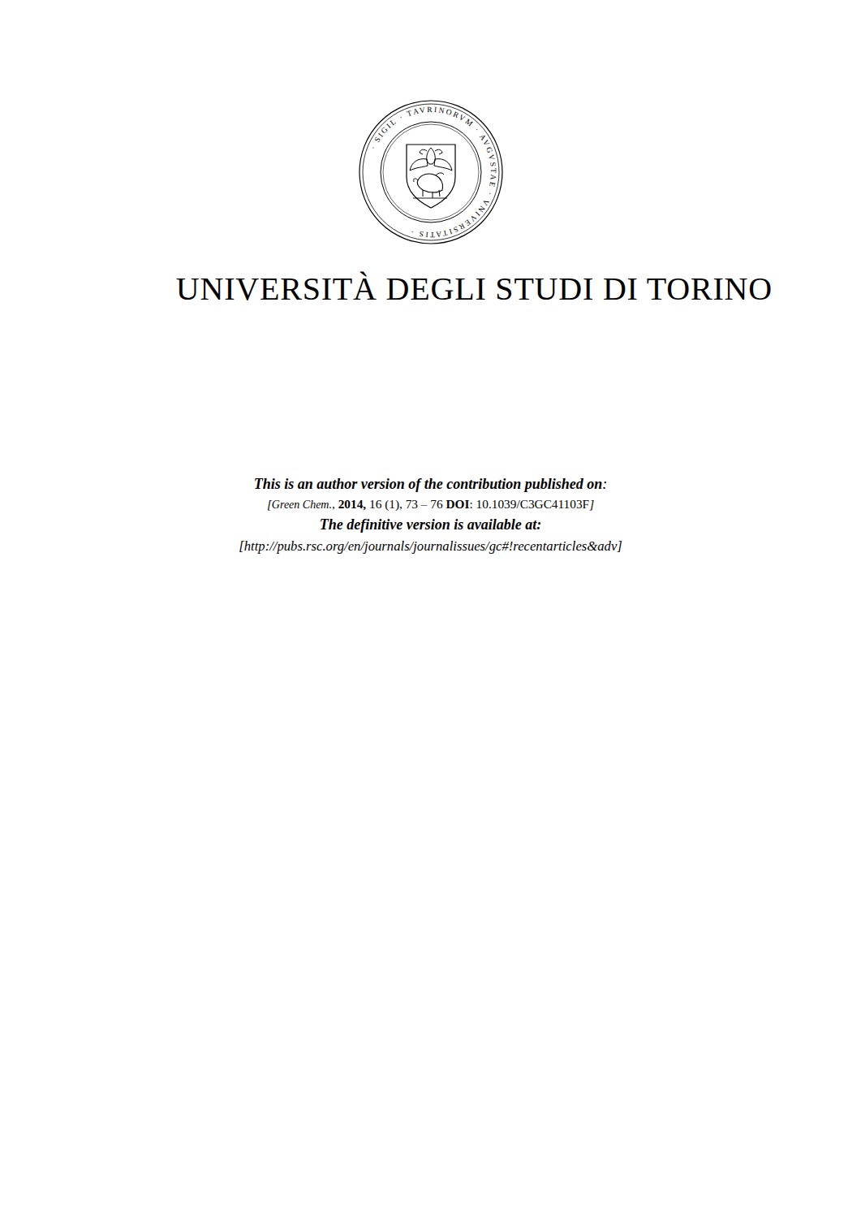Sigillum Taurinorum Augustae Universitatis · SIGIL · TAVRINORVM · AVGVSTAE · VNIVERSITATIS ·
UNIVERSITÀ DEGLI STUDI DI TORINO
This is an author version of the contribution published on:
[Green Chem., 2014, 16 (1), 73 – 76 DOI: 10.1039/C3GC41103F]
The definitive version is available at:
[http://pubs.rsc.org/en/journals/journalissues/gc#!recentarticles&adv]